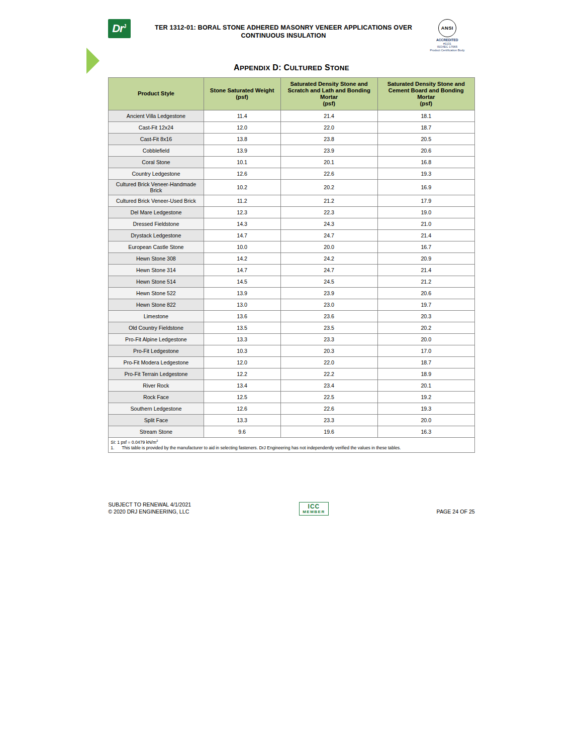DrJ
TER 1312-01: BORAL STONE ADHERED MASONRY VENEER APPLICATIONS OVER CONTINUOUS INSULATION
ANSI
ACCREDITED
#1131
ISO/IEC 17065
Product Certification Body
APPENDIX D: CULTURED STONE
| Product Style | Stone Saturated Weight (psf) | Saturated Density Stone and Scratch and Lath and Bonding Mortar (psf) | Saturated Density Stone and Cement Board and Bonding Mortar (psf) |
| --- | --- | --- | --- |
| Ancient Villa Ledgestone | 11.4 | 21.4 | 18.1 |
| Cast-Fit 12x24 | 12.0 | 22.0 | 18.7 |
| Cast-Fit 8x16 | 13.8 | 23.8 | 20.5 |
| Cobblefield | 13.9 | 23.9 | 20.6 |
| Coral Stone | 10.1 | 20.1 | 16.8 |
| Country Ledgestone | 12.6 | 22.6 | 19.3 |
| Cultured Brick Veneer-Handmade Brick | 10.2 | 20.2 | 16.9 |
| Cultured Brick Veneer-Used Brick | 11.2 | 21.2 | 17.9 |
| Del Mare Ledgestone | 12.3 | 22.3 | 19.0 |
| Dressed Fieldstone | 14.3 | 24.3 | 21.0 |
| Drystack Ledgestone | 14.7 | 24.7 | 21.4 |
| European Castle Stone | 10.0 | 20.0 | 16.7 |
| Hewn Stone 308 | 14.2 | 24.2 | 20.9 |
| Hewn Stone 314 | 14.7 | 24.7 | 21.4 |
| Hewn Stone 514 | 14.5 | 24.5 | 21.2 |
| Hewn Stone 522 | 13.9 | 23.9 | 20.6 |
| Hewn Stone 822 | 13.0 | 23.0 | 19.7 |
| Limestone | 13.6 | 23.6 | 20.3 |
| Old Country Fieldstone | 13.5 | 23.5 | 20.2 |
| Pro-Fit Alpine Ledgestone | 13.3 | 23.3 | 20.0 |
| Pro-Fit Ledgestone | 10.3 | 20.3 | 17.0 |
| Pro-Fit Modera Ledgestone | 12.0 | 22.0 | 18.7 |
| Pro-Fit Terrain Ledgestone | 12.2 | 22.2 | 18.9 |
| River Rock | 13.4 | 23.4 | 20.1 |
| Rock Face | 12.5 | 22.5 | 19.2 |
| Southern Ledgestone | 12.6 | 22.6 | 19.3 |
| Split Face | 13.3 | 23.3 | 20.0 |
| Stream Stone | 9.6 | 19.6 | 16.3 |
| SI: 1 psf = 0.0479 kN/m 2 1. This table is provided by the manufacturer to aid in selecting fasteners. DrJ Engineering has not independently verified the values in these tables. |
SUBJECT TO RENEWAL 4/1/2021
© 2020 DRJ ENGINEERING, LLC
ICC MEMBER
PAGE 24 OF 25